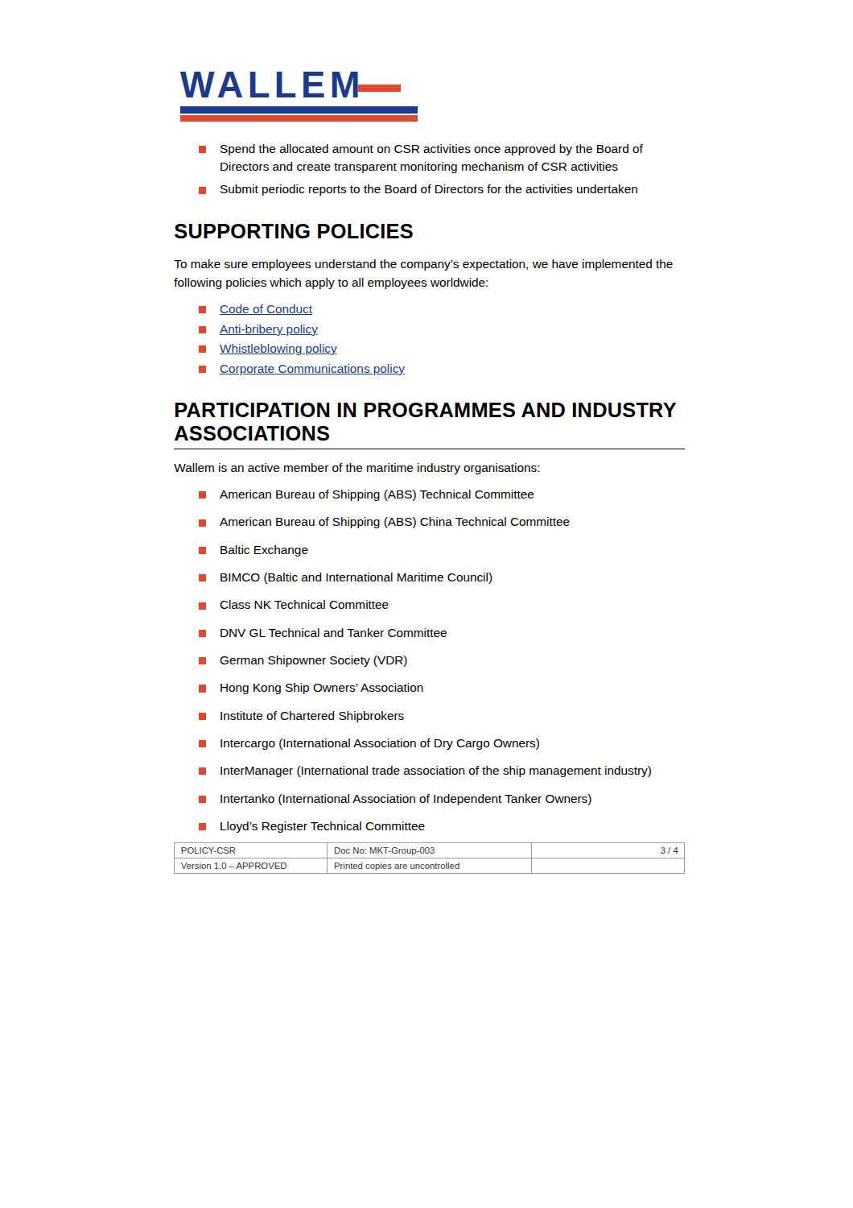WALLEM
Spend the allocated amount on CSR activities once approved by the Board of Directors and create transparent monitoring mechanism of CSR activities
Submit periodic reports to the Board of Directors for the activities undertaken
SUPPORTING POLICIES
To make sure employees understand the company’s expectation, we have implemented the following policies which apply to all employees worldwide:
Code of Conduct
Anti-bribery policy
Whistleblowing policy
Corporate Communications policy
PARTICIPATION IN PROGRAMMES AND INDUSTRY ASSOCIATIONS
Wallem is an active member of the maritime industry organisations:
American Bureau of Shipping (ABS) Technical Committee
American Bureau of Shipping (ABS) China Technical Committee
Baltic Exchange
BIMCO (Baltic and International Maritime Council)
Class NK Technical Committee
DNV GL Technical and Tanker Committee
German Shipowner Society (VDR)
Hong Kong Ship Owners’ Association
Institute of Chartered Shipbrokers
Intercargo (International Association of Dry Cargo Owners)
InterManager (International trade association of the ship management industry)
Intertanko (International Association of Independent Tanker Owners)
Lloyd’s Register Technical Committee
| POLICY-CSR | Doc No: MKT-Group-003 | 3 / 4 |
| Version 1.0 – APPROVED | Printed copies are uncontrolled | |